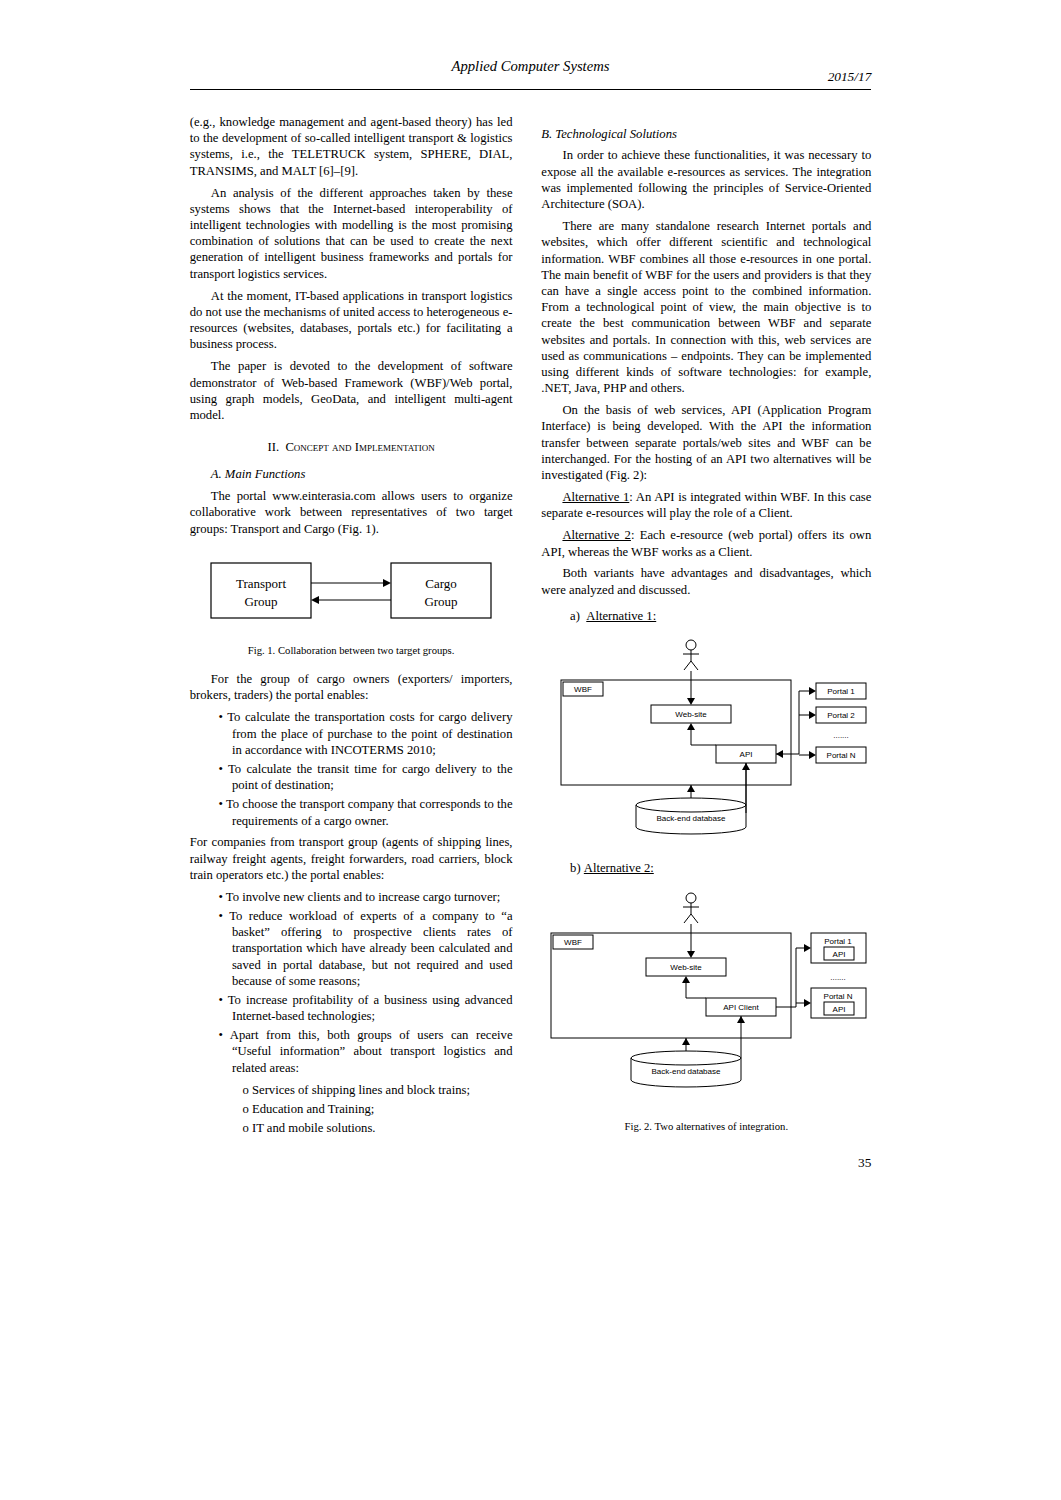Applied Computer Systems
2015/17
(e.g., knowledge management and agent-based theory) has led to the development of so-called intelligent transport & logistics systems, i.e., the TELETRUCK system, SPHERE, DIAL, TRANSIMS, and MALT [6]–[9].
An analysis of the different approaches taken by these systems shows that the Internet-based interoperability of intelligent technologies with modelling is the most promising combination of solutions that can be used to create the next generation of intelligent business frameworks and portals for transport logistics services.
At the moment, IT-based applications in transport logistics do not use the mechanisms of united access to heterogeneous e-resources (websites, databases, portals etc.) for facilitating a business process.
The paper is devoted to the development of software demonstrator of Web-based Framework (WBF)/Web portal, using graph models, GeoData, and intelligent multi-agent model.
II. Concept and Implementation
A. Main Functions
The portal www.einterasia.com allows users to organize collaborative work between representatives of two target groups: Transport and Cargo (Fig. 1).
Transport Group Cargo Group
Fig. 1. Collaboration between two target groups.
For the group of cargo owners (exporters/ importers, brokers, traders) the portal enables:
To calculate the transportation costs for cargo delivery from the place of purchase to the point of destination in accordance with INCOTERMS 2010;
To calculate the transit time for cargo delivery to the point of destination;
To choose the transport company that corresponds to the requirements of a cargo owner.
For companies from transport group (agents of shipping lines, railway freight agents, freight forwarders, road carriers, block train operators etc.) the portal enables:
To involve new clients and to increase cargo turnover;
To reduce workload of experts of a company to “a basket” offering to prospective clients rates of transportation which have already been calculated and saved in portal database, but not required and used because of some reasons;
To increase profitability of a business using advanced Internet-based technologies;
Apart from this, both groups of users can receive “Useful information” about transport logistics and related areas:
Services of shipping lines and block trains;
Education and Training;
IT and mobile solutions.
B. Technological Solutions
In order to achieve these functionalities, it was necessary to expose all the available e-resources as services. The integration was implemented following the principles of Service-Oriented Architecture (SOA).
There are many standalone research Internet portals and websites, which offer different scientific and technological information. WBF combines all those e-resources in one portal. The main benefit of WBF for the users and providers is that they can have a single access point to the combined information. From a technological point of view, the main objective is to create the best communication between WBF and separate websites and portals. In connection with this, web services are used as communications – endpoints. They can be implemented using different kinds of software technologies: for example, .NET, Java, PHP and others.
On the basis of web services, API (Application Program Interface) is being developed. With the API the information transfer between separate portals/web sites and WBF can be interchanged. For the hosting of an API two alternatives will be investigated (Fig. 2):
Alternative 1: An API is integrated within WBF. In this case separate e-resources will play the role of a Client.
Alternative 2: Each e-resource (web portal) offers its own API, whereas the WBF works as a Client.
Both variants have advantages and disadvantages, which were analyzed and discussed.
a) Alternative 1:
WBF Web-site API Portal 1 Portal 2 ....... Portal N Back-end database
b) Alternative 2:
WBF Web-site API Client Portal 1 API ....... Portal N API Back-end database
Fig. 2. Two alternatives of integration.
35